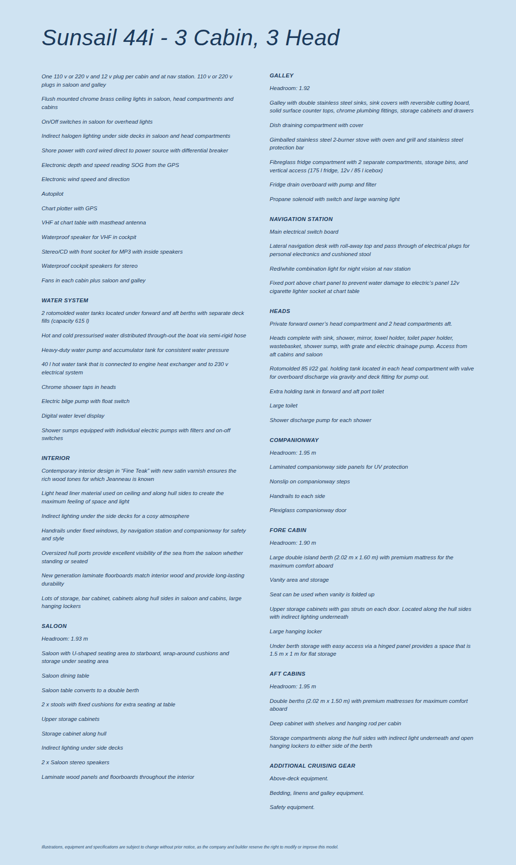Sunsail 44i - 3 Cabin, 3 Head
One 110 v or 220 v and 12 v plug per cabin and at nav station. 110 v or 220 v plugs in saloon and galley
Flush mounted chrome brass ceiling lights in saloon, head compartments and cabins
On/Off switches in saloon for overhead lights
Indirect halogen lighting under side decks in saloon and head compartments
Shore power with cord wired direct to power source with differential breaker
Electronic depth and speed reading SOG from the GPS
Electronic wind speed and direction
Autopilot
Chart plotter with GPS
VHF at chart table with masthead antenna
Waterproof speaker for VHF in cockpit
Stereo/CD with front socket for MP3 with inside speakers
Waterproof cockpit speakers for stereo
Fans in each cabin plus saloon and galley
Water System
2 rotomolded water tanks located under forward and aft berths with separate deck fills (capacity 615 l)
Hot and cold pressurised water distributed through-out the boat via semi-rigid hose
Heavy-duty water pump and accumulator tank for consistent water pressure
40 l hot water tank that is connected to engine heat exchanger and to 230 v electrical system
Chrome shower taps in heads
Electric bilge pump with float switch
Digital water level display
Shower sumps equipped with individual electric pumps with filters and on-off switches
Interior
Contemporary interior design in “Fine Teak” with new satin varnish ensures the rich wood tones for which Jeanneau is known
Light head liner material used on ceiling and along hull sides to create the maximum feeling of space and light
Indirect lighting under the side decks for a cosy atmosphere
Handrails under fixed windows, by navigation station and companionway for safety and style
Oversized hull ports provide excellent visibility of the sea from the saloon whether standing or seated
New generation laminate floorboards match interior wood and provide long-lasting durability
Lots of storage, bar cabinet, cabinets along hull sides in saloon and cabins, large hanging lockers
Saloon
Headroom: 1.93 m
Saloon with U-shaped seating area to starboard, wrap-around cushions and storage under seating area
Saloon dining table
Saloon table converts to a double berth
2 x stools with fixed cushions for extra seating at table
Upper storage cabinets
Storage cabinet along hull
Indirect lighting under side decks
2 x Saloon stereo speakers
Laminate wood panels and floorboards throughout the interior
Galley
Headroom: 1.92
Galley with double stainless steel sinks, sink covers with reversible cutting board, solid surface counter tops, chrome plumbing fittings, storage cabinets and drawers
Dish draining compartment with cover
Gimballed stainless steel 2-burner stove with oven and grill and stainless steel protection bar
Fibreglass fridge compartment with 2 separate compartments, storage bins, and vertical access (175 l fridge, 12v / 85 l icebox)
Fridge drain overboard with pump and filter
Propane solenoid with switch and large warning light
Navigation Station
Main electrical switch board
Lateral navigation desk with roll-away top and pass through of electrical plugs for personal electronics and cushioned stool
Red/white combination light for night vision at nav station
Fixed port above chart panel to prevent water damage to electric’s panel 12v cigarette lighter socket at chart table
Heads
Private forward owner’s head compartment and 2 head compartments aft.
Heads complete with sink, shower, mirror, towel holder, toilet paper holder, wastebasket, shower sump, with grate and electric drainage pump. Access from aft cabins and saloon
Rotomolded 85 l/22 gal. holding tank located in each head compartment with valve for overboard discharge via gravity and deck fitting for pump out.
Extra holding tank in forward and aft port toilet
Large toilet
Shower discharge pump for each shower
Companionway
Headroom: 1.95 m
Laminated companionway side panels for UV protection
Nonslip on companionway steps
Handrails to each side
Plexiglass companionway door
Fore Cabin
Headroom: 1.90 m
Large double island berth (2.02 m x 1.60 m) with premium mattress for the maximum comfort aboard
Vanity area and storage
Seat can be used when vanity is folded up
Upper storage cabinets with gas struts on each door. Located along the hull sides with indirect lighting underneath
Large hanging locker
Under berth storage with easy access via a hinged panel provides a space that is 1.5 m x 1 m for flat storage
Aft Cabins
Headroom: 1.95 m
Double berths (2.02 m x 1.50 m) with premium mattresses for maximum comfort aboard
Deep cabinet with shelves and hanging rod per cabin
Storage compartments along the hull sides with indirect light underneath and open hanging lockers to either side of the berth
Additional Cruising Gear
Above-deck equipment.
Bedding, linens and galley equipment.
Safety equipment.
Illustrations, equipment and specifications are subject to change without prior notice, as the company and builder reserve the right to modify or improve this model.